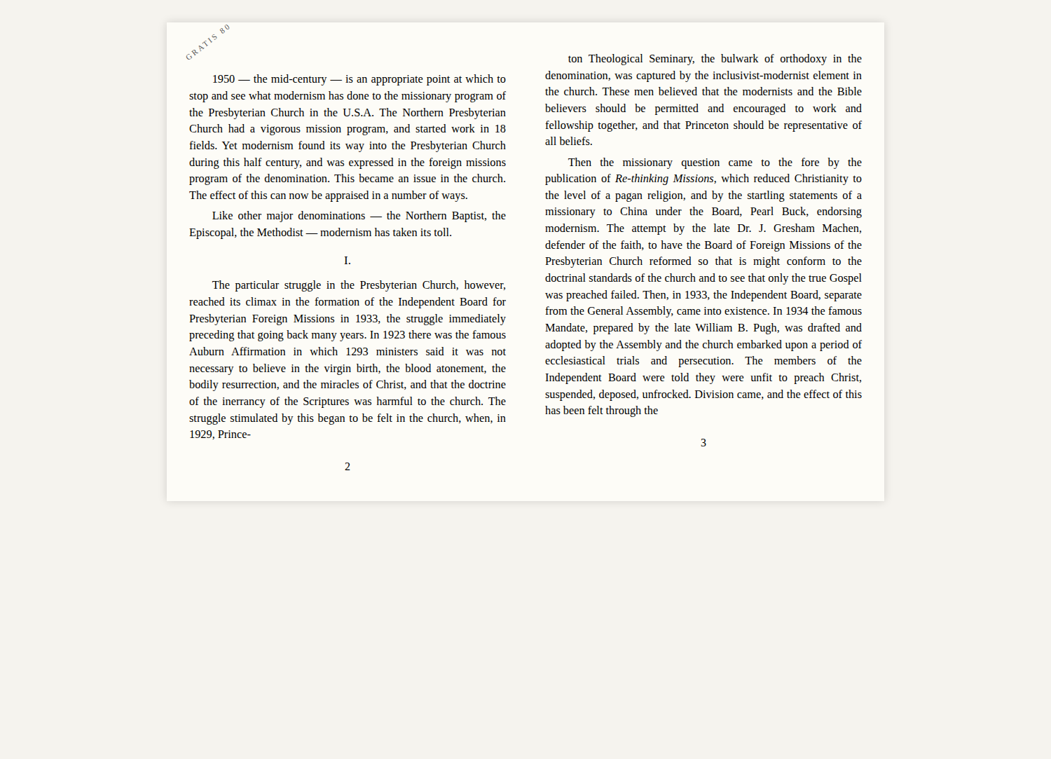GRATIS 80
1950 — the mid-century — is an appropriate point at which to stop and see what modernism has done to the missionary program of the Presbyterian Church in the U.S.A. The Northern Presbyterian Church had a vigorous mission program, and started work in 18 fields. Yet modernism found its way into the Presbyterian Church during this half century, and was expressed in the foreign missions program of the denomination. This became an issue in the church. The effect of this can now be appraised in a number of ways.
Like other major denominations — the Northern Baptist, the Episcopal, the Methodist — modernism has taken its toll.
I.
The particular struggle in the Presbyterian Church, however, reached its climax in the formation of the Independent Board for Presbyterian Foreign Missions in 1933, the struggle immediately preceding that going back many years. In 1923 there was the famous Auburn Affirmation in which 1293 ministers said it was not necessary to believe in the virgin birth, the blood atonement, the bodily resurrection, and the miracles of Christ, and that the doctrine of the inerrancy of the Scriptures was harmful to the church. The struggle stimulated by this began to be felt in the church, when, in 1929, Prince-
2
ton Theological Seminary, the bulwark of orthodoxy in the denomination, was captured by the inclusivist-modernist element in the church. These men believed that the modernists and the Bible believers should be permitted and encouraged to work and fellowship together, and that Princeton should be representative of all beliefs.
Then the missionary question came to the fore by the publication of Re-thinking Missions, which reduced Christianity to the level of a pagan religion, and by the startling statements of a missionary to China under the Board, Pearl Buck, endorsing modernism. The attempt by the late Dr. J. Gresham Machen, defender of the faith, to have the Board of Foreign Missions of the Presbyterian Church reformed so that is might conform to the doctrinal standards of the church and to see that only the true Gospel was preached failed. Then, in 1933, the Independent Board, separate from the General Assembly, came into existence. In 1934 the famous Mandate, prepared by the late William B. Pugh, was drafted and adopted by the Assembly and the church embarked upon a period of ecclesiastical trials and persecution. The members of the Independent Board were told they were unfit to preach Christ, suspended, deposed, unfrocked. Division came, and the effect of this has been felt through the
3